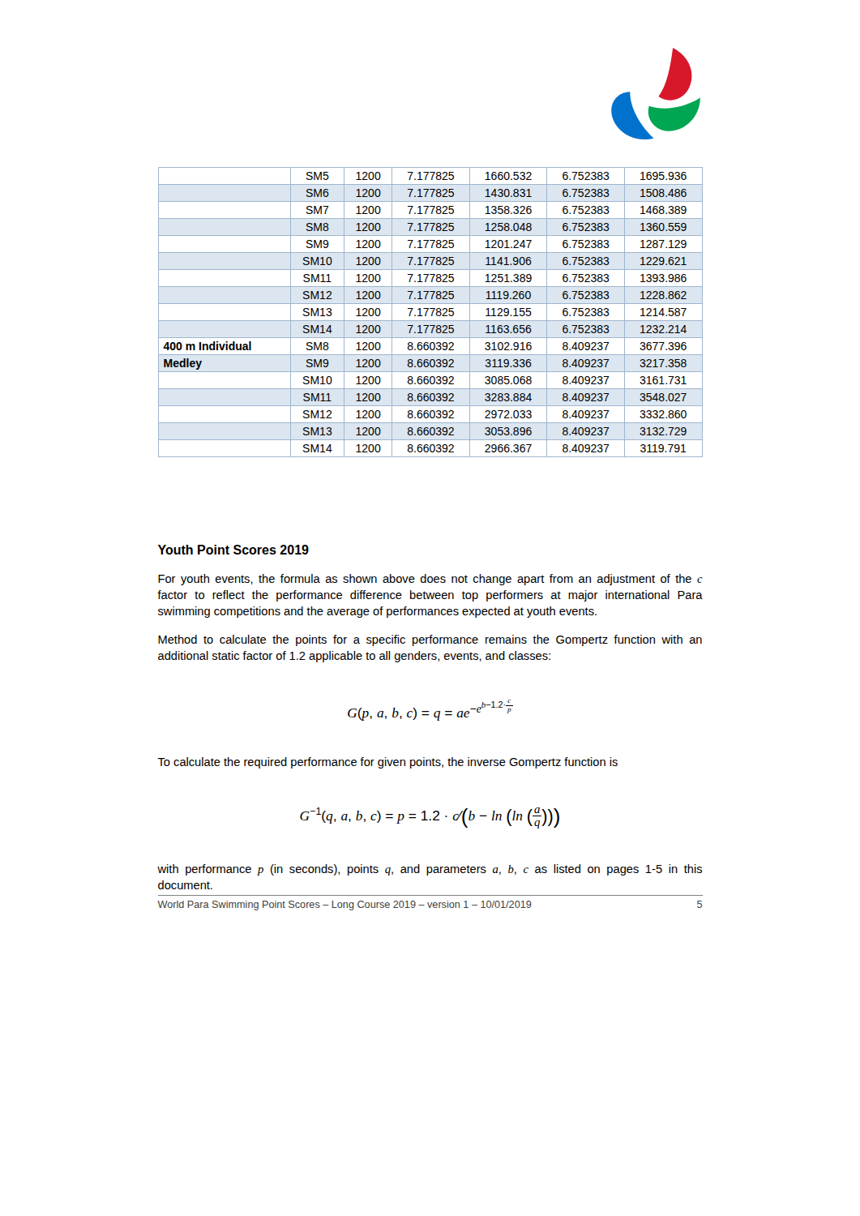| | SM5 | 1200 | 7.177825 | 1660.532 | 6.752383 | 1695.936 |
| | SM6 | 1200 | 7.177825 | 1430.831 | 6.752383 | 1508.486 |
| | SM7 | 1200 | 7.177825 | 1358.326 | 6.752383 | 1468.389 |
| | SM8 | 1200 | 7.177825 | 1258.048 | 6.752383 | 1360.559 |
| | SM9 | 1200 | 7.177825 | 1201.247 | 6.752383 | 1287.129 |
| | SM10 | 1200 | 7.177825 | 1141.906 | 6.752383 | 1229.621 |
| | SM11 | 1200 | 7.177825 | 1251.389 | 6.752383 | 1393.986 |
| | SM12 | 1200 | 7.177825 | 1119.260 | 6.752383 | 1228.862 |
| | SM13 | 1200 | 7.177825 | 1129.155 | 6.752383 | 1214.587 |
| | SM14 | 1200 | 7.177825 | 1163.656 | 6.752383 | 1232.214 |
| 400 m Individual | SM8 | 1200 | 8.660392 | 3102.916 | 8.409237 | 3677.396 |
| Medley | SM9 | 1200 | 8.660392 | 3119.336 | 8.409237 | 3217.358 |
| | SM10 | 1200 | 8.660392 | 3085.068 | 8.409237 | 3161.731 |
| | SM11 | 1200 | 8.660392 | 3283.884 | 8.409237 | 3548.027 |
| | SM12 | 1200 | 8.660392 | 2972.033 | 8.409237 | 3332.860 |
| | SM13 | 1200 | 8.660392 | 3053.896 | 8.409237 | 3132.729 |
| | SM14 | 1200 | 8.660392 | 2966.367 | 8.409237 | 3119.791 |
Youth Point Scores 2019
For youth events, the formula as shown above does not change apart from an adjustment of the c factor to reflect the performance difference between top performers at major international Para swimming competitions and the average of performances expected at youth events.
Method to calculate the points for a specific performance remains the Gompertz function with an additional static factor of 1.2 applicable to all genders, events, and classes:
G(p, a, b, c) = q = ae−eb−1.2·cp
To calculate the required performance for given points, the inverse Gompertz function is
G−1(q, a, b, c) = p = 1.2 · c⁄(b − ln (ln (aq)))
with performance p (in seconds), points q, and parameters a, b, c as listed on pages 1-5 in this document.
World Para Swimming Point Scores – Long Course 2019 – version 1 – 10/01/2019 5